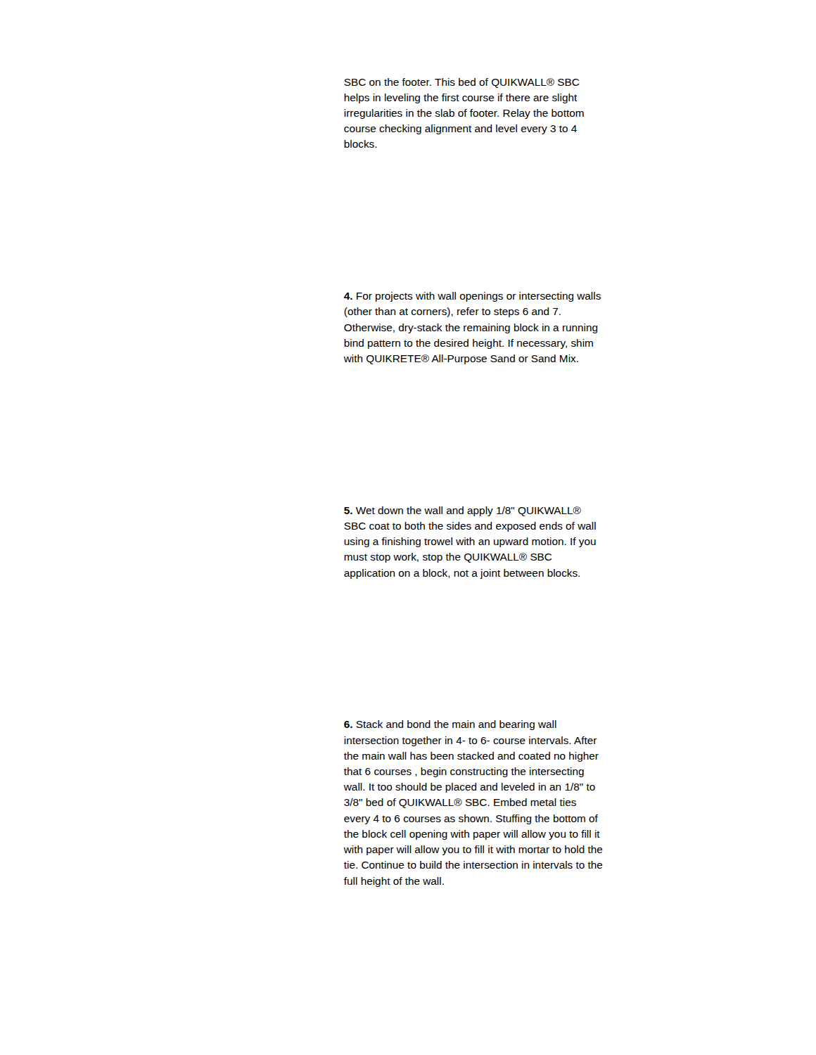SBC on the footer. This bed of QUIKWALL® SBC helps in leveling the first course if there are slight irregularities in the slab of footer. Relay the bottom course checking alignment and level every 3 to 4 blocks.
4. For projects with wall openings or intersecting walls (other than at corners), refer to steps 6 and 7. Otherwise, dry-stack the remaining block in a running bind pattern to the desired height. If necessary, shim with QUIKRETE® All-Purpose Sand or Sand Mix.
5. Wet down the wall and apply 1/8" QUIKWALL® SBC coat to both the sides and exposed ends of wall using a finishing trowel with an upward motion. If you must stop work, stop the QUIKWALL® SBC application on a block, not a joint between blocks.
6. Stack and bond the main and bearing wall intersection together in 4- to 6- course intervals. After the main wall has been stacked and coated no higher that 6 courses , begin constructing the intersecting wall. It too should be placed and leveled in an 1/8" to 3/8" bed of QUIKWALL® SBC. Embed metal ties every 4 to 6 courses as shown. Stuffing the bottom of the block cell opening with paper will allow you to fill it with paper will allow you to fill it with mortar to hold the tie. Continue to build the intersection in intervals to the full height of the wall.